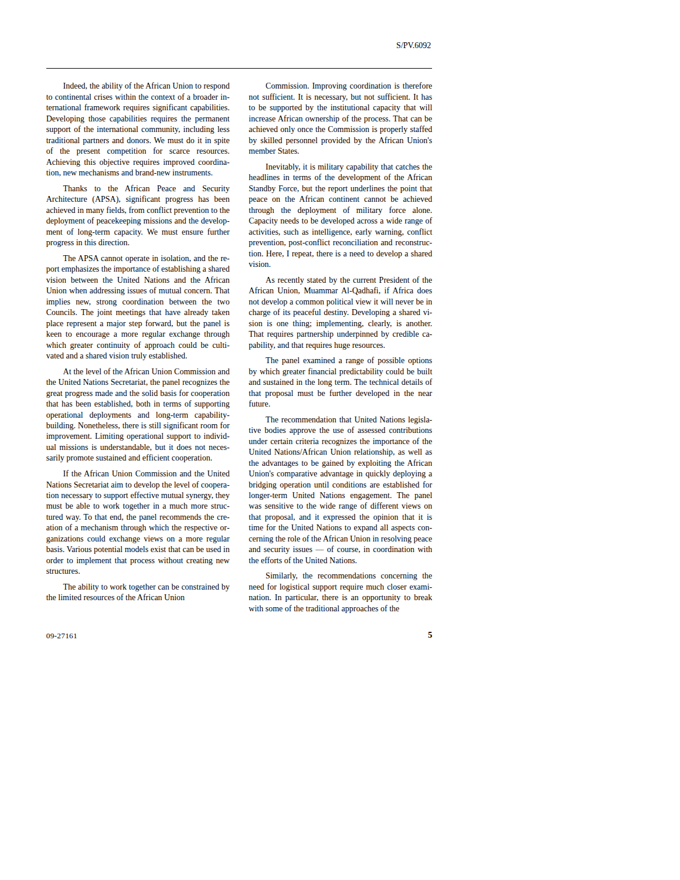S/PV.6092
Indeed, the ability of the African Union to respond to continental crises within the context of a broader international framework requires significant capabilities. Developing those capabilities requires the permanent support of the international community, including less traditional partners and donors. We must do it in spite of the present competition for scarce resources. Achieving this objective requires improved coordination, new mechanisms and brand-new instruments.
Thanks to the African Peace and Security Architecture (APSA), significant progress has been achieved in many fields, from conflict prevention to the deployment of peacekeeping missions and the development of long-term capacity. We must ensure further progress in this direction.
The APSA cannot operate in isolation, and the report emphasizes the importance of establishing a shared vision between the United Nations and the African Union when addressing issues of mutual concern. That implies new, strong coordination between the two Councils. The joint meetings that have already taken place represent a major step forward, but the panel is keen to encourage a more regular exchange through which greater continuity of approach could be cultivated and a shared vision truly established.
At the level of the African Union Commission and the United Nations Secretariat, the panel recognizes the great progress made and the solid basis for cooperation that has been established, both in terms of supporting operational deployments and long-term capability-building. Nonetheless, there is still significant room for improvement. Limiting operational support to individual missions is understandable, but it does not necessarily promote sustained and efficient cooperation.
If the African Union Commission and the United Nations Secretariat aim to develop the level of cooperation necessary to support effective mutual synergy, they must be able to work together in a much more structured way. To that end, the panel recommends the creation of a mechanism through which the respective organizations could exchange views on a more regular basis. Various potential models exist that can be used in order to implement that process without creating new structures.
The ability to work together can be constrained by the limited resources of the African Union
Commission. Improving coordination is therefore not sufficient. It is necessary, but not sufficient. It has to be supported by the institutional capacity that will increase African ownership of the process. That can be achieved only once the Commission is properly staffed by skilled personnel provided by the African Union's member States.
Inevitably, it is military capability that catches the headlines in terms of the development of the African Standby Force, but the report underlines the point that peace on the African continent cannot be achieved through the deployment of military force alone. Capacity needs to be developed across a wide range of activities, such as intelligence, early warning, conflict prevention, post-conflict reconciliation and reconstruction. Here, I repeat, there is a need to develop a shared vision.
As recently stated by the current President of the African Union, Muammar Al-Qadhafi, if Africa does not develop a common political view it will never be in charge of its peaceful destiny. Developing a shared vision is one thing; implementing, clearly, is another. That requires partnership underpinned by credible capability, and that requires huge resources.
The panel examined a range of possible options by which greater financial predictability could be built and sustained in the long term. The technical details of that proposal must be further developed in the near future.
The recommendation that United Nations legislative bodies approve the use of assessed contributions under certain criteria recognizes the importance of the United Nations/African Union relationship, as well as the advantages to be gained by exploiting the African Union's comparative advantage in quickly deploying a bridging operation until conditions are established for longer-term United Nations engagement. The panel was sensitive to the wide range of different views on that proposal, and it expressed the opinion that it is time for the United Nations to expand all aspects concerning the role of the African Union in resolving peace and security issues — of course, in coordination with the efforts of the United Nations.
Similarly, the recommendations concerning the need for logistical support require much closer examination. In particular, there is an opportunity to break with some of the traditional approaches of the
09-27161
5